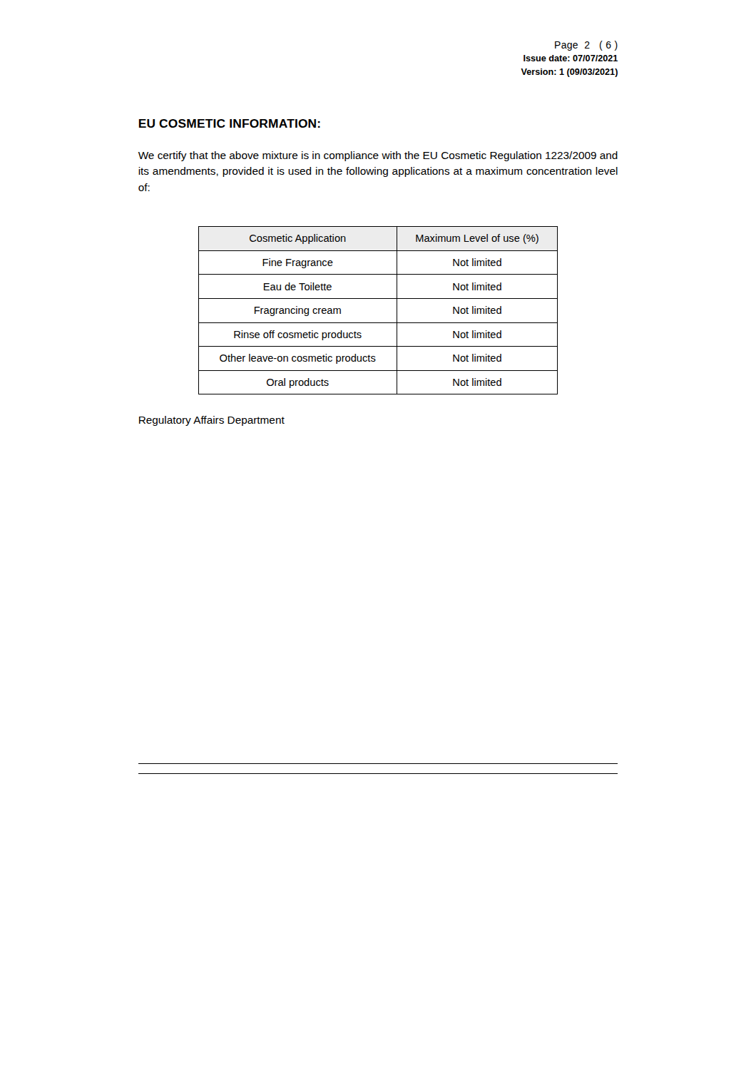Page 2 ( 6 )
Issue date: 07/07/2021
Version: 1 (09/03/2021)
EU COSMETIC INFORMATION:
We certify that the above mixture is in compliance with the EU Cosmetic Regulation 1223/2009 and its amendments, provided it is used in the following applications at a maximum concentration level of:
| Cosmetic Application | Maximum Level of use (%) |
| --- | --- |
| Fine Fragrance | Not limited |
| Eau de Toilette | Not limited |
| Fragrancing cream | Not limited |
| Rinse off cosmetic products | Not limited |
| Other leave-on cosmetic products | Not limited |
| Oral products | Not limited |
Regulatory Affairs Department